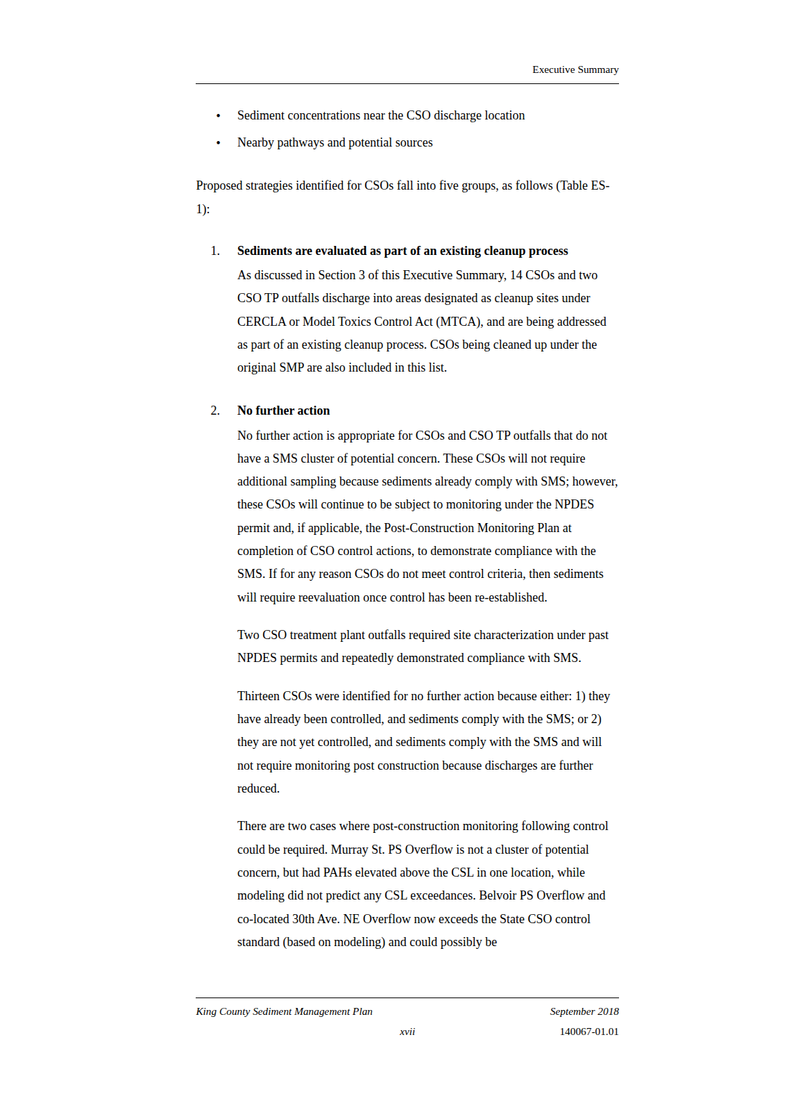Executive Summary
Sediment concentrations near the CSO discharge location
Nearby pathways and potential sources
Proposed strategies identified for CSOs fall into five groups, as follows (Table ES-1):
Sediments are evaluated as part of an existing cleanup process
As discussed in Section 3 of this Executive Summary, 14 CSOs and two CSO TP outfalls discharge into areas designated as cleanup sites under CERCLA or Model Toxics Control Act (MTCA), and are being addressed as part of an existing cleanup process. CSOs being cleaned up under the original SMP are also included in this list.
No further action
No further action is appropriate for CSOs and CSO TP outfalls that do not have a SMS cluster of potential concern. These CSOs will not require additional sampling because sediments already comply with SMS; however, these CSOs will continue to be subject to monitoring under the NPDES permit and, if applicable, the Post-Construction Monitoring Plan at completion of CSO control actions, to demonstrate compliance with the SMS. If for any reason CSOs do not meet control criteria, then sediments will require reevaluation once control has been re-established.
Two CSO treatment plant outfalls required site characterization under past NPDES permits and repeatedly demonstrated compliance with SMS.
Thirteen CSOs were identified for no further action because either: 1) they have already been controlled, and sediments comply with the SMS; or 2) they are not yet controlled, and sediments comply with the SMS and will not require monitoring post construction because discharges are further reduced.
There are two cases where post-construction monitoring following control could be required. Murray St. PS Overflow is not a cluster of potential concern, but had PAHs elevated above the CSL in one location, while modeling did not predict any CSL exceedances. Belvoir PS Overflow and co-located 30th Ave. NE Overflow now exceeds the State CSO control standard (based on modeling) and could possibly be
King County Sediment Management Plan September 2018
xvii 140067-01.01